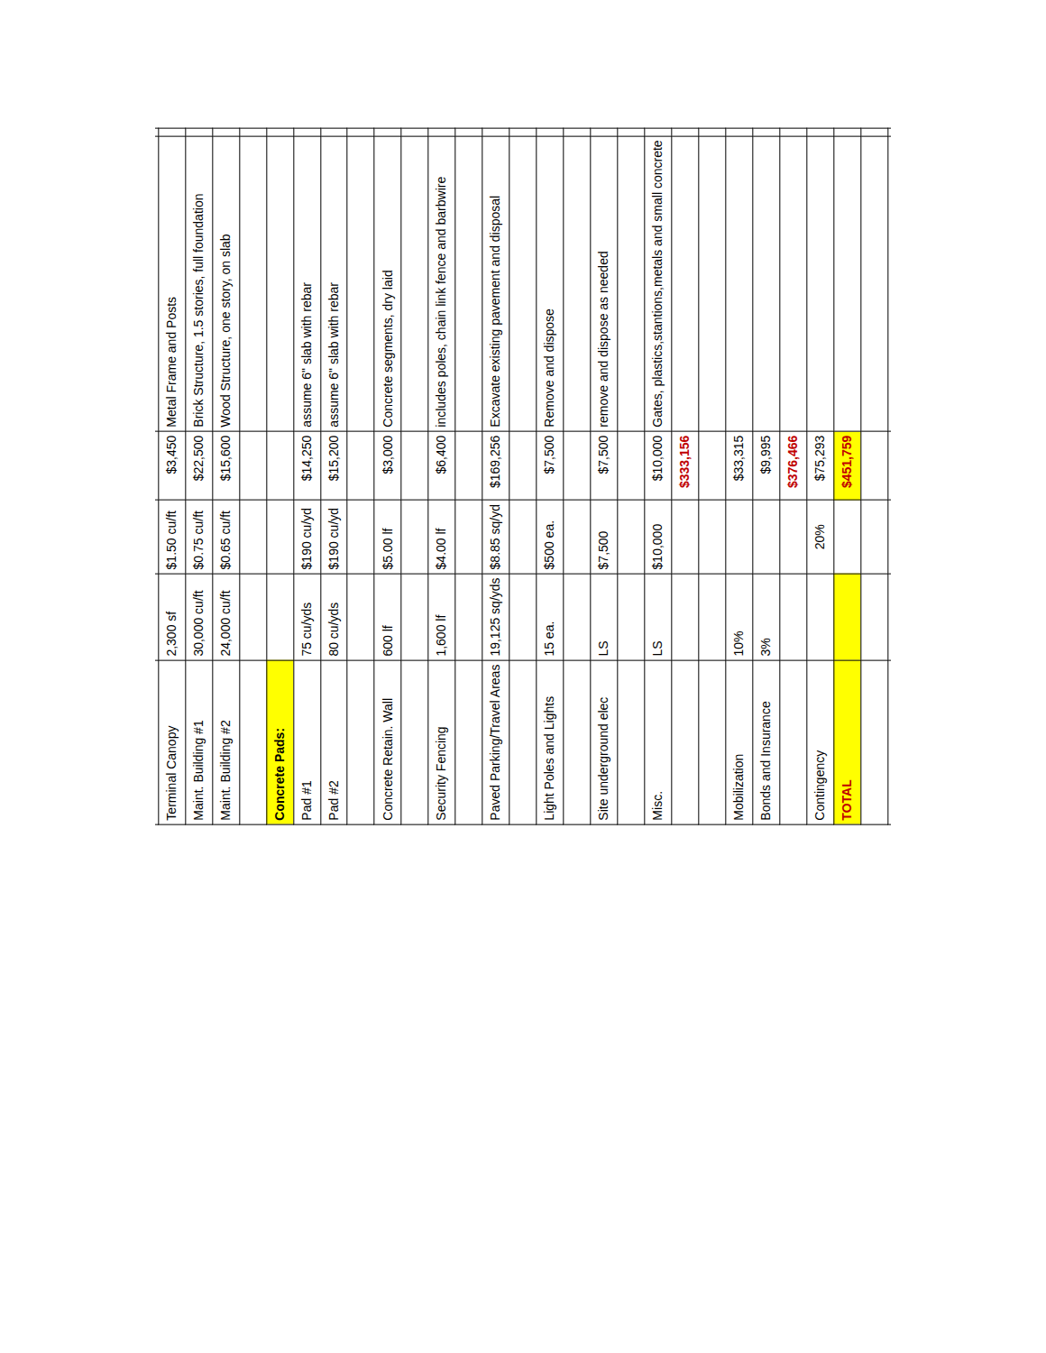| Site Demolition | Quantity | Unit Cost | Total Cost | Notes | |
| Site Buildings: | | | | | |
| Main Terminal | 90,000 cu/ft | $0.65 cu/ft | $58,500 | Brick Structure, one story, on slab | |
| Terminal Canopy | 2,300 sf | $1.50 cu/ft | $3,450 | Metal Frame and Posts | |
| Maint. Building #1 | 30,000 cu/ft | $0.75 cu/ft | $22,500 | Brick Structure, 1.5 stories, full foundation | |
| Maint. Building #2 | 24,000 cu/ft | $0.65 cu/ft | $15,600 | Wood Structure, one story, on slab | |
| Concrete Pads: | | | | | |
| Pad #1 | 75 cu/yds | $190 cu/yd | $14,250 | assume 6" slab with rebar | |
| Pad #2 | 80 cu/yds | $190 cu/yd | $15,200 | assume 6" slab with rebar | |
| Concrete Retain. Wall | 600 lf | $5.00 lf | $3,000 | Concrete segments, dry laid | |
| Security Fencing | 1,600 lf | $4.00 lf | $6,400 | includes poles, chain link fence and barbwire | |
| Paved Parking/Travel Areas | 19,125 sq/yds | $8.85 sq/yd | $169,256 | Excavate existing pavement and disposal | |
| Light Poles and Lights | 15 ea. | $500 ea. | $7,500 | Remove and dispose | |
| Site underground elec | LS | $7,500 | $7,500 | remove and dispose as needed | |
| Misc. | LS | $10,000 | $10,000 | Gates, plastics,stantions,metals and small concrete | |
| | | | $333,156 | | |
| Mobilization | 10% | | $33,315 | | |
| Bonds and Insurance | 3% | | $9,995 | | |
| | | | $376,466 | | |
| Contingency | | 20% | $75,293 | | |
| TOTAL | | | $451,759 | | |